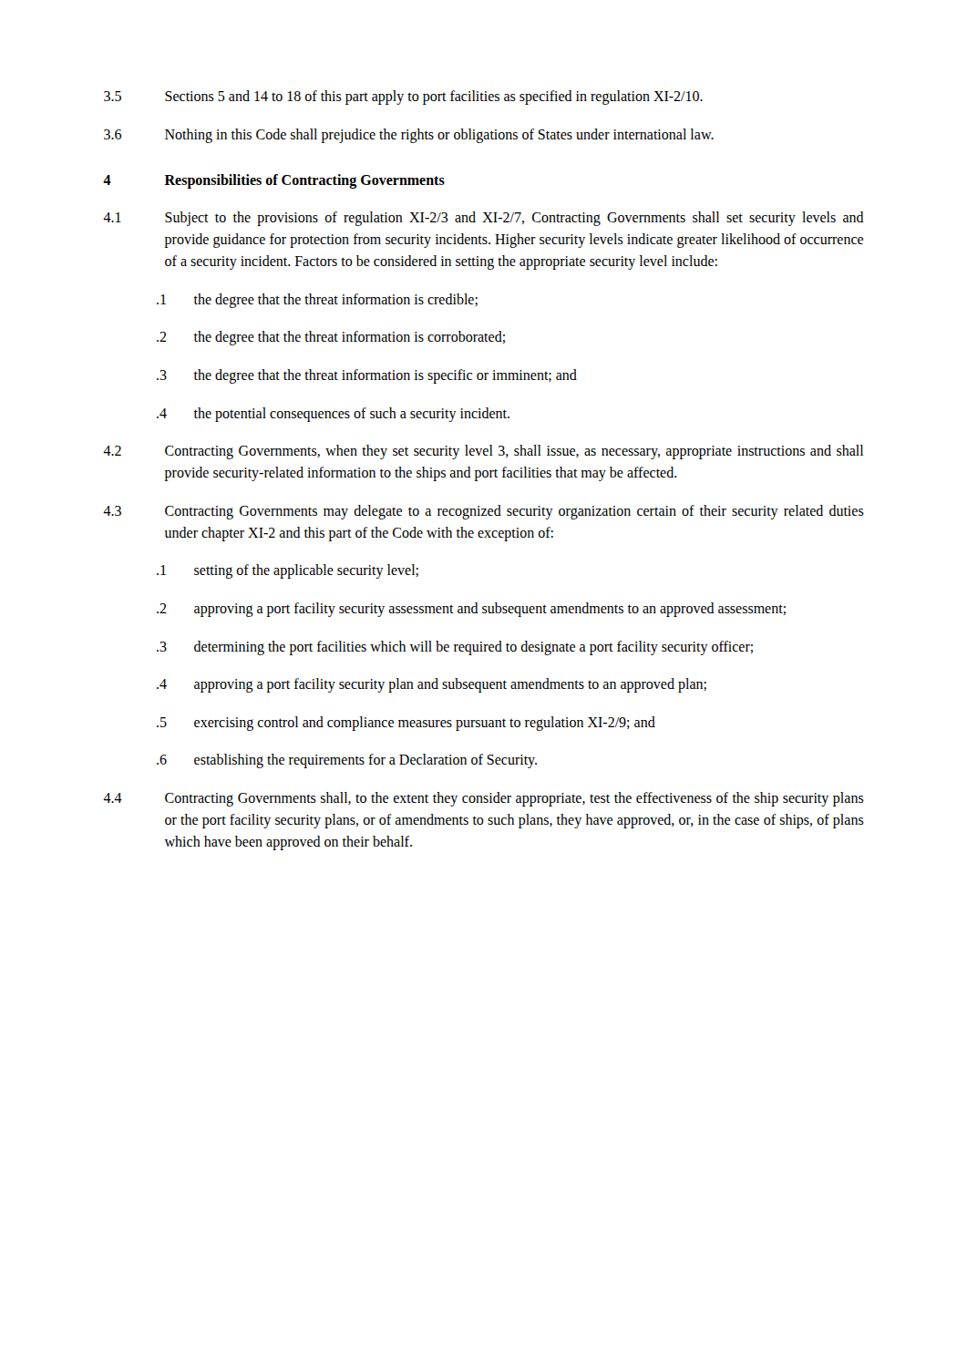3.5 Sections 5 and 14 to 18 of this part apply to port facilities as specified in regulation XI-2/10.
3.6 Nothing in this Code shall prejudice the rights or obligations of States under international law.
4 Responsibilities of Contracting Governments
4.1 Subject to the provisions of regulation XI-2/3 and XI-2/7, Contracting Governments shall set security levels and provide guidance for protection from security incidents. Higher security levels indicate greater likelihood of occurrence of a security incident. Factors to be considered in setting the appropriate security level include:
.1 the degree that the threat information is credible;
.2 the degree that the threat information is corroborated;
.3 the degree that the threat information is specific or imminent; and
.4 the potential consequences of such a security incident.
4.2 Contracting Governments, when they set security level 3, shall issue, as necessary, appropriate instructions and shall provide security-related information to the ships and port facilities that may be affected.
4.3 Contracting Governments may delegate to a recognized security organization certain of their security related duties under chapter XI-2 and this part of the Code with the exception of:
.1 setting of the applicable security level;
.2 approving a port facility security assessment and subsequent amendments to an approved assessment;
.3 determining the port facilities which will be required to designate a port facility security officer;
.4 approving a port facility security plan and subsequent amendments to an approved plan;
.5 exercising control and compliance measures pursuant to regulation XI-2/9; and
.6 establishing the requirements for a Declaration of Security.
4.4 Contracting Governments shall, to the extent they consider appropriate, test the effectiveness of the ship security plans or the port facility security plans, or of amendments to such plans, they have approved, or, in the case of ships, of plans which have been approved on their behalf.